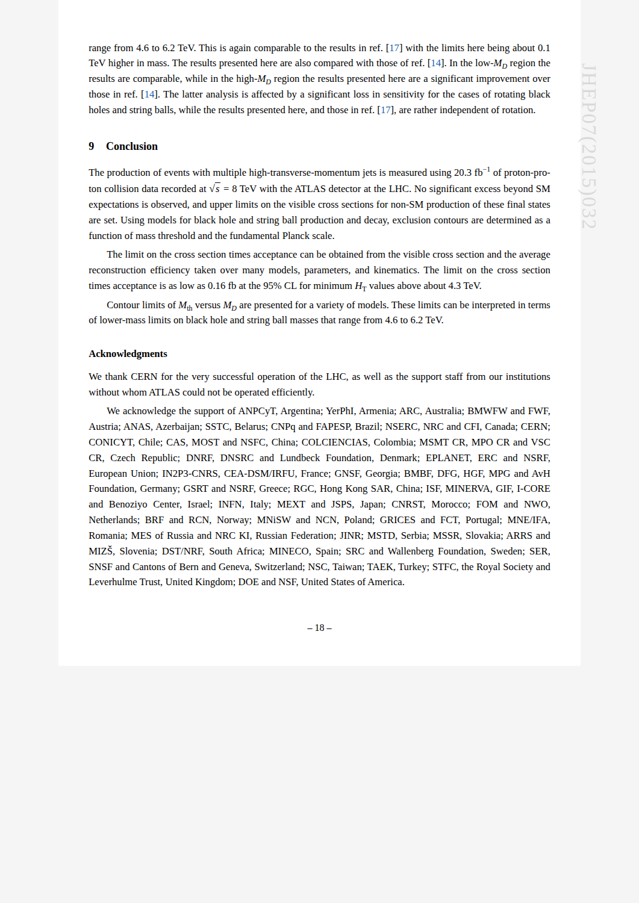JHEP07(2015)032
range from 4.6 to 6.2 TeV. This is again comparable to the results in ref. [17] with the limits here being about 0.1 TeV higher in mass. The results presented here are also compared with those of ref. [14]. In the low-MD region the results are comparable, while in the high-MD region the results presented here are a significant improvement over those in ref. [14]. The latter analysis is affected by a significant loss in sensitivity for the cases of rotating black holes and string balls, while the results presented here, and those in ref. [17], are rather independent of rotation.
9 Conclusion
The production of events with multiple high-transverse-momentum jets is measured using 20.3 fb−1 of proton-proton collision data recorded at √s = 8 TeV with the ATLAS detector at the LHC. No significant excess beyond SM expectations is observed, and upper limits on the visible cross sections for non-SM production of these final states are set. Using models for black hole and string ball production and decay, exclusion contours are determined as a function of mass threshold and the fundamental Planck scale.
The limit on the cross section times acceptance can be obtained from the visible cross section and the average reconstruction efficiency taken over many models, parameters, and kinematics. The limit on the cross section times acceptance is as low as 0.16 fb at the 95% CL for minimum HT values above about 4.3 TeV.
Contour limits of Mth versus MD are presented for a variety of models. These limits can be interpreted in terms of lower-mass limits on black hole and string ball masses that range from 4.6 to 6.2 TeV.
Acknowledgments
We thank CERN for the very successful operation of the LHC, as well as the support staff from our institutions without whom ATLAS could not be operated efficiently.
We acknowledge the support of ANPCyT, Argentina; YerPhI, Armenia; ARC, Australia; BMWFW and FWF, Austria; ANAS, Azerbaijan; SSTC, Belarus; CNPq and FAPESP, Brazil; NSERC, NRC and CFI, Canada; CERN; CONICYT, Chile; CAS, MOST and NSFC, China; COLCIENCIAS, Colombia; MSMT CR, MPO CR and VSC CR, Czech Republic; DNRF, DNSRC and Lundbeck Foundation, Denmark; EPLANET, ERC and NSRF, European Union; IN2P3-CNRS, CEA-DSM/IRFU, France; GNSF, Georgia; BMBF, DFG, HGF, MPG and AvH Foundation, Germany; GSRT and NSRF, Greece; RGC, Hong Kong SAR, China; ISF, MINERVA, GIF, I-CORE and Benoziyo Center, Israel; INFN, Italy; MEXT and JSPS, Japan; CNRST, Morocco; FOM and NWO, Netherlands; BRF and RCN, Norway; MNiSW and NCN, Poland; GRICES and FCT, Portugal; MNE/IFA, Romania; MES of Russia and NRC KI, Russian Federation; JINR; MSTD, Serbia; MSSR, Slovakia; ARRS and MIZŠ, Slovenia; DST/NRF, South Africa; MINECO, Spain; SRC and Wallenberg Foundation, Sweden; SER, SNSF and Cantons of Bern and Geneva, Switzerland; NSC, Taiwan; TAEK, Turkey; STFC, the Royal Society and Leverhulme Trust, United Kingdom; DOE and NSF, United States of America.
– 18 –